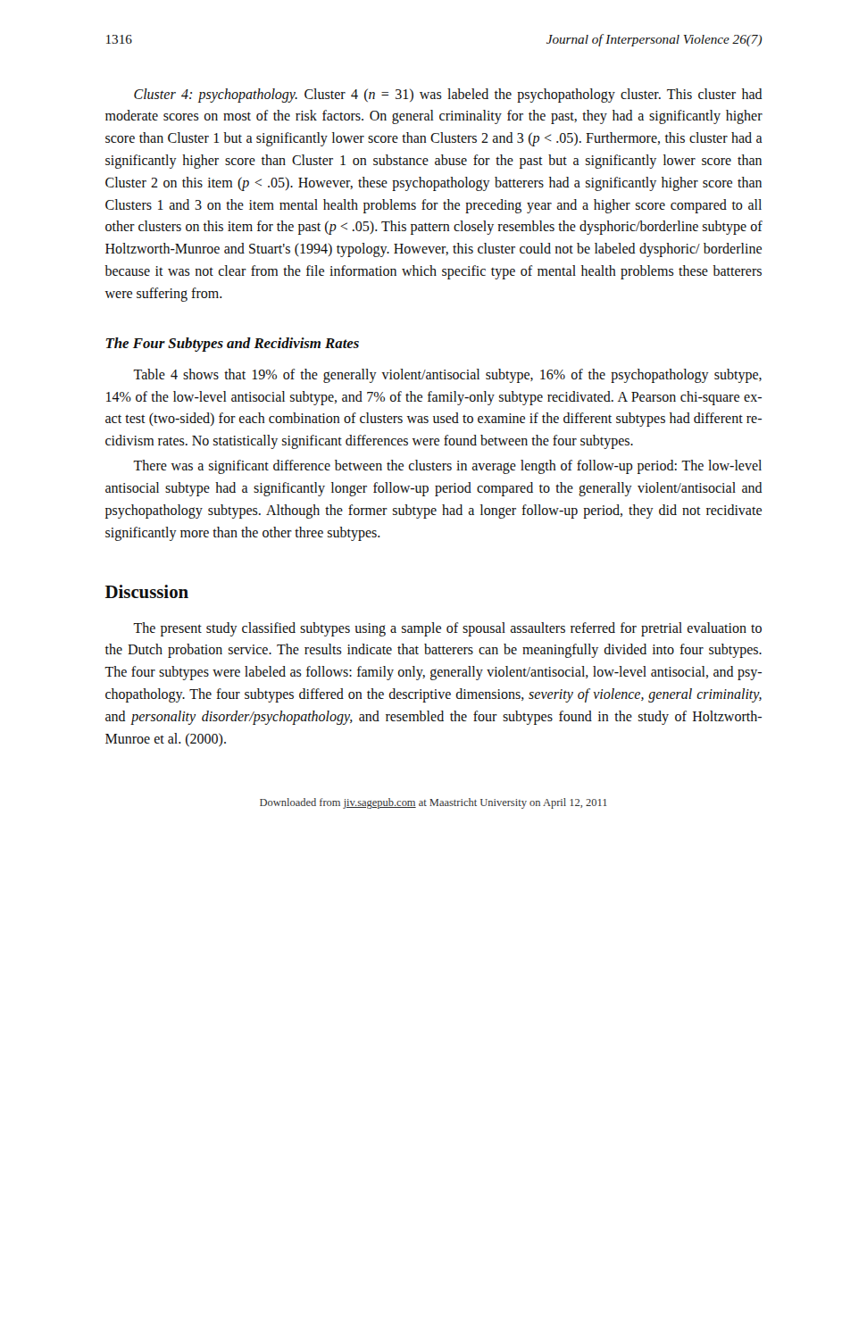1316 Journal of Interpersonal Violence 26(7)
Cluster 4: psychopathology. Cluster 4 (n = 31) was labeled the psychopathology cluster. This cluster had moderate scores on most of the risk factors. On general criminality for the past, they had a significantly higher score than Cluster 1 but a significantly lower score than Clusters 2 and 3 (p < .05). Furthermore, this cluster had a significantly higher score than Cluster 1 on substance abuse for the past but a significantly lower score than Cluster 2 on this item (p < .05). However, these psychopathology batterers had a significantly higher score than Clusters 1 and 3 on the item mental health problems for the preceding year and a higher score compared to all other clusters on this item for the past (p < .05). This pattern closely resembles the dysphoric/borderline subtype of Holtzworth-Munroe and Stuart's (1994) typology. However, this cluster could not be labeled dysphoric/ borderline because it was not clear from the file information which specific type of mental health problems these batterers were suffering from.
The Four Subtypes and Recidivism Rates
Table 4 shows that 19% of the generally violent/antisocial subtype, 16% of the psychopathology subtype, 14% of the low-level antisocial subtype, and 7% of the family-only subtype recidivated. A Pearson chi-square exact test (two-sided) for each combination of clusters was used to examine if the different subtypes had different recidivism rates. No statistically significant differences were found between the four subtypes.
There was a significant difference between the clusters in average length of follow-up period: The low-level antisocial subtype had a significantly longer follow-up period compared to the generally violent/antisocial and psychopathology subtypes. Although the former subtype had a longer follow-up period, they did not recidivate significantly more than the other three subtypes.
Discussion
The present study classified subtypes using a sample of spousal assaulters referred for pretrial evaluation to the Dutch probation service. The results indicate that batterers can be meaningfully divided into four subtypes. The four subtypes were labeled as follows: family only, generally violent/antisocial, low-level antisocial, and psychopathology. The four subtypes differed on the descriptive dimensions, severity of violence, general criminality, and personality disorder/psychopathology, and resembled the four subtypes found in the study of Holtzworth-Munroe et al. (2000).
Downloaded from jiv.sagepub.com at Maastricht University on April 12, 2011